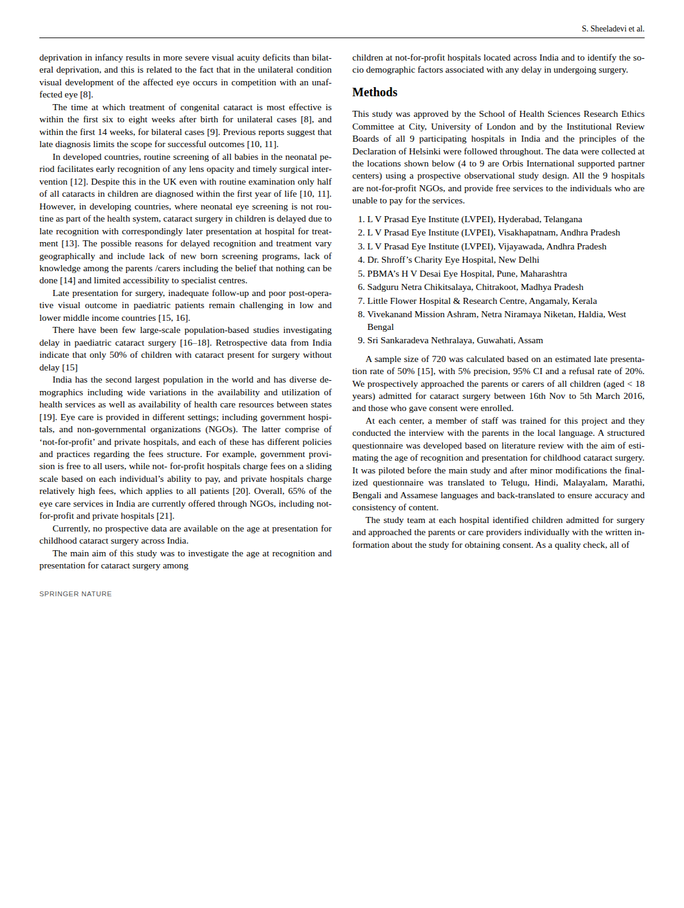S. Sheeladevi et al.
deprivation in infancy results in more severe visual acuity deficits than bilateral deprivation, and this is related to the fact that in the unilateral condition visual development of the affected eye occurs in competition with an unaffected eye [8].
The time at which treatment of congenital cataract is most effective is within the first six to eight weeks after birth for unilateral cases [8], and within the first 14 weeks, for bilateral cases [9]. Previous reports suggest that late diagnosis limits the scope for successful outcomes [10, 11].
In developed countries, routine screening of all babies in the neonatal period facilitates early recognition of any lens opacity and timely surgical intervention [12]. Despite this in the UK even with routine examination only half of all cataracts in children are diagnosed within the first year of life [10, 11]. However, in developing countries, where neonatal eye screening is not routine as part of the health system, cataract surgery in children is delayed due to late recognition with correspondingly later presentation at hospital for treatment [13]. The possible reasons for delayed recognition and treatment vary geographically and include lack of new born screening programs, lack of knowledge among the parents /carers including the belief that nothing can be done [14] and limited accessibility to specialist centres.
Late presentation for surgery, inadequate follow-up and poor post-operative visual outcome in paediatric patients remain challenging in low and lower middle income countries [15, 16].
There have been few large-scale population-based studies investigating delay in paediatric cataract surgery [16–18]. Retrospective data from India indicate that only 50% of children with cataract present for surgery without delay [15]
India has the second largest population in the world and has diverse demographics including wide variations in the availability and utilization of health services as well as availability of health care resources between states [19]. Eye care is provided in different settings; including government hospitals, and non-governmental organizations (NGOs). The latter comprise of ‘not-for-profit’ and private hospitals, and each of these has different policies and practices regarding the fees structure. For example, government provision is free to all users, while not- for-profit hospitals charge fees on a sliding scale based on each individual’s ability to pay, and private hospitals charge relatively high fees, which applies to all patients [20]. Overall, 65% of the eye care services in India are currently offered through NGOs, including not-for-profit and private hospitals [21].
Currently, no prospective data are available on the age at presentation for childhood cataract surgery across India.
The main aim of this study was to investigate the age at recognition and presentation for cataract surgery among
children at not-for-profit hospitals located across India and to identify the socio demographic factors associated with any delay in undergoing surgery.
Methods
This study was approved by the School of Health Sciences Research Ethics Committee at City, University of London and by the Institutional Review Boards of all 9 participating hospitals in India and the principles of the Declaration of Helsinki were followed throughout. The data were collected at the locations shown below (4 to 9 are Orbis International supported partner centers) using a prospective observational study design. All the 9 hospitals are not-for-profit NGOs, and provide free services to the individuals who are unable to pay for the services.
L V Prasad Eye Institute (LVPEI), Hyderabad, Telangana
L V Prasad Eye Institute (LVPEI), Visakhapatnam, Andhra Pradesh
L V Prasad Eye Institute (LVPEI), Vijayawada, Andhra Pradesh
Dr. Shroff’s Charity Eye Hospital, New Delhi
PBMA’s H V Desai Eye Hospital, Pune, Maharashtra
Sadguru Netra Chikitsalaya, Chitrakoot, Madhya Pradesh
Little Flower Hospital & Research Centre, Angamaly, Kerala
Vivekanand Mission Ashram, Netra Niramaya Niketan, Haldia, West Bengal
Sri Sankaradeva Nethralaya, Guwahati, Assam
A sample size of 720 was calculated based on an estimated late presentation rate of 50% [15], with 5% precision, 95% CI and a refusal rate of 20%. We prospectively approached the parents or carers of all children (aged < 18 years) admitted for cataract surgery between 16th Nov to 5th March 2016, and those who gave consent were enrolled.
At each center, a member of staff was trained for this project and they conducted the interview with the parents in the local language. A structured questionnaire was developed based on literature review with the aim of estimating the age of recognition and presentation for childhood cataract surgery. It was piloted before the main study and after minor modifications the finalized questionnaire was translated to Telugu, Hindi, Malayalam, Marathi, Bengali and Assamese languages and back-translated to ensure accuracy and consistency of content.
The study team at each hospital identified children admitted for surgery and approached the parents or care providers individually with the written information about the study for obtaining consent. As a quality check, all of
SPRINGER NATURE